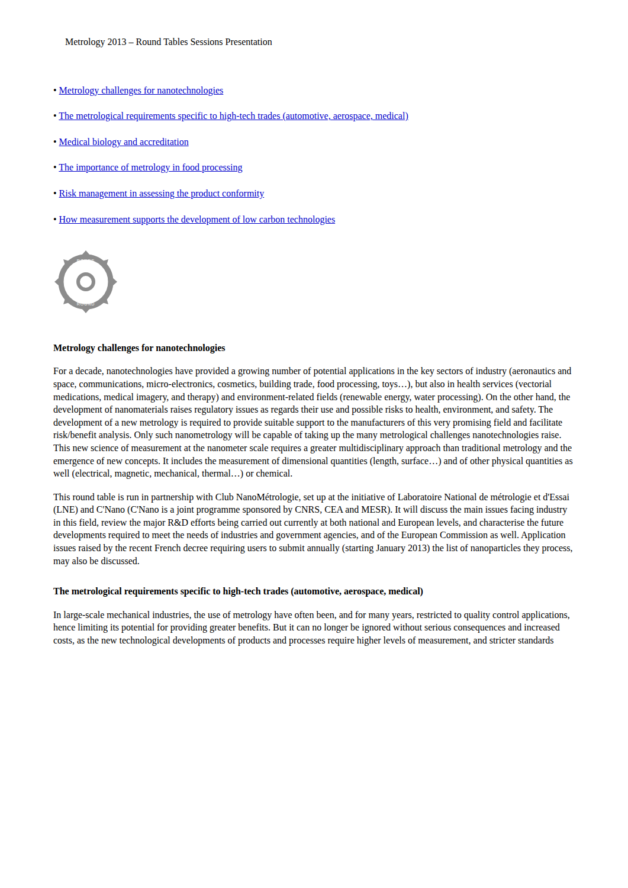Metrology 2013 – Round Tables Sessions Presentation
Metrology challenges for nanotechnologies
The metrological requirements specific to high-tech trades (automotive, aerospace, medical)
Medical biology and accreditation
The importance of metrology in food processing
Risk management in assessing the product conformity
How measurement supports the development of low carbon technologies
RONDE ROUND
Metrology challenges for nanotechnologies
For a decade, nanotechnologies have provided a growing number of potential applications in the key sectors of industry (aeronautics and space, communications, micro-electronics, cosmetics, building trade, food processing, toys…), but also in health services (vectorial medications, medical imagery, and therapy) and environment-related fields (renewable energy, water processing). On the other hand, the development of nanomaterials raises regulatory issues as regards their use and possible risks to health, environment, and safety. The development of a new metrology is required to provide suitable support to the manufacturers of this very promising field and facilitate risk/benefit analysis. Only such nanometrology will be capable of taking up the many metrological challenges nanotechnologies raise. This new science of measurement at the nanometer scale requires a greater multidisciplinary approach than traditional metrology and the emergence of new concepts. It includes the measurement of dimensional quantities (length, surface…) and of other physical quantities as well (electrical, magnetic, mechanical, thermal…) or chemical.
This round table is run in partnership with Club NanoMétrologie, set up at the initiative of Laboratoire National de métrologie et d'Essai (LNE) and C'Nano (C'Nano is a joint programme sponsored by CNRS, CEA and MESR). It will discuss the main issues facing industry in this field, review the major R&D efforts being carried out currently at both national and European levels, and characterise the future developments required to meet the needs of industries and government agencies, and of the European Commission as well. Application issues raised by the recent French decree requiring users to submit annually (starting January 2013) the list of nanoparticles they process, may also be discussed.
The metrological requirements specific to high-tech trades (automotive, aerospace, medical)
In large-scale mechanical industries, the use of metrology have often been, and for many years, restricted to quality control applications, hence limiting its potential for providing greater benefits. But it can no longer be ignored without serious consequences and increased costs, as the new technological developments of products and processes require higher levels of measurement, and stricter standards